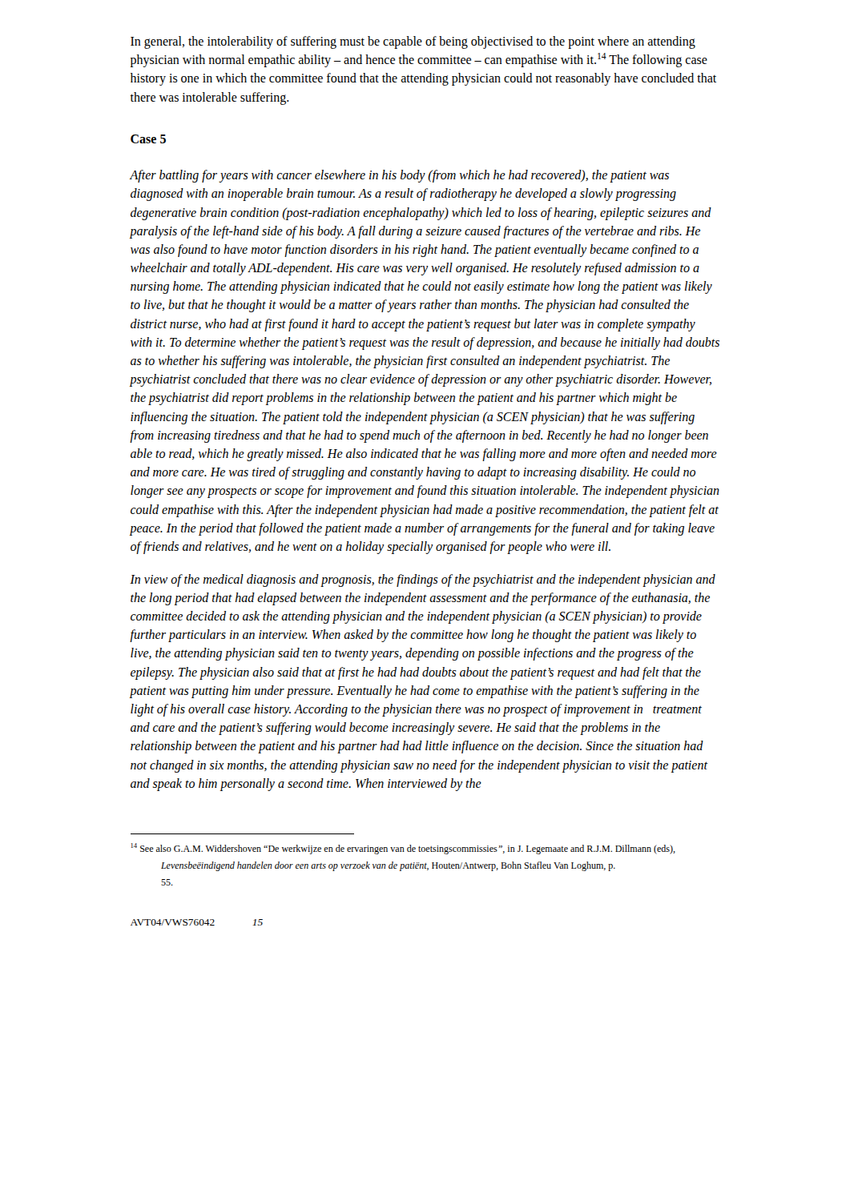In general, the intolerability of suffering must be capable of being objectivised to the point where an attending physician with normal empathic ability – and hence the committee – can empathise with it.14 The following case history is one in which the committee found that the attending physician could not reasonably have concluded that there was intolerable suffering.
Case 5
After battling for years with cancer elsewhere in his body (from which he had recovered), the patient was diagnosed with an inoperable brain tumour. As a result of radiotherapy he developed a slowly progressing degenerative brain condition (post-radiation encephalopathy) which led to loss of hearing, epileptic seizures and paralysis of the left-hand side of his body. A fall during a seizure caused fractures of the vertebrae and ribs. He was also found to have motor function disorders in his right hand. The patient eventually became confined to a wheelchair and totally ADL-dependent. His care was very well organised. He resolutely refused admission to a nursing home. The attending physician indicated that he could not easily estimate how long the patient was likely to live, but that he thought it would be a matter of years rather than months. The physician had consulted the district nurse, who had at first found it hard to accept the patient’s request but later was in complete sympathy with it. To determine whether the patient’s request was the result of depression, and because he initially had doubts as to whether his suffering was intolerable, the physician first consulted an independent psychiatrist. The psychiatrist concluded that there was no clear evidence of depression or any other psychiatric disorder. However, the psychiatrist did report problems in the relationship between the patient and his partner which might be influencing the situation. The patient told the independent physician (a SCEN physician) that he was suffering from increasing tiredness and that he had to spend much of the afternoon in bed. Recently he had no longer been able to read, which he greatly missed. He also indicated that he was falling more and more often and needed more and more care. He was tired of struggling and constantly having to adapt to increasing disability. He could no longer see any prospects or scope for improvement and found this situation intolerable. The independent physician could empathise with this. After the independent physician had made a positive recommendation, the patient felt at peace. In the period that followed the patient made a number of arrangements for the funeral and for taking leave of friends and relatives, and he went on a holiday specially organised for people who were ill.
In view of the medical diagnosis and prognosis, the findings of the psychiatrist and the independent physician and the long period that had elapsed between the independent assessment and the performance of the euthanasia, the committee decided to ask the attending physician and the independent physician (a SCEN physician) to provide further particulars in an interview. When asked by the committee how long he thought the patient was likely to live, the attending physician said ten to twenty years, depending on possible infections and the progress of the epilepsy. The physician also said that at first he had had doubts about the patient’s request and had felt that the patient was putting him under pressure. Eventually he had come to empathise with the patient’s suffering in the light of his overall case history. According to the physician there was no prospect of improvement in treatment and care and the patient’s suffering would become increasingly severe. He said that the problems in the relationship between the patient and his partner had had little influence on the decision. Since the situation had not changed in six months, the attending physician saw no need for the independent physician to visit the patient and speak to him personally a second time. When interviewed by the
14 See also G.A.M. Widdershoven “De werkwijze en de ervaringen van de toetsingscommissies”, in J. Legemaate and R.J.M. Dillmann (eds),
Levensbeëindigend handelen door een arts op verzoek van de patiënt, Houten/Antwerp, Bohn Stafleu Van Loghum, p.
55.
AVT04/VWS76042 15